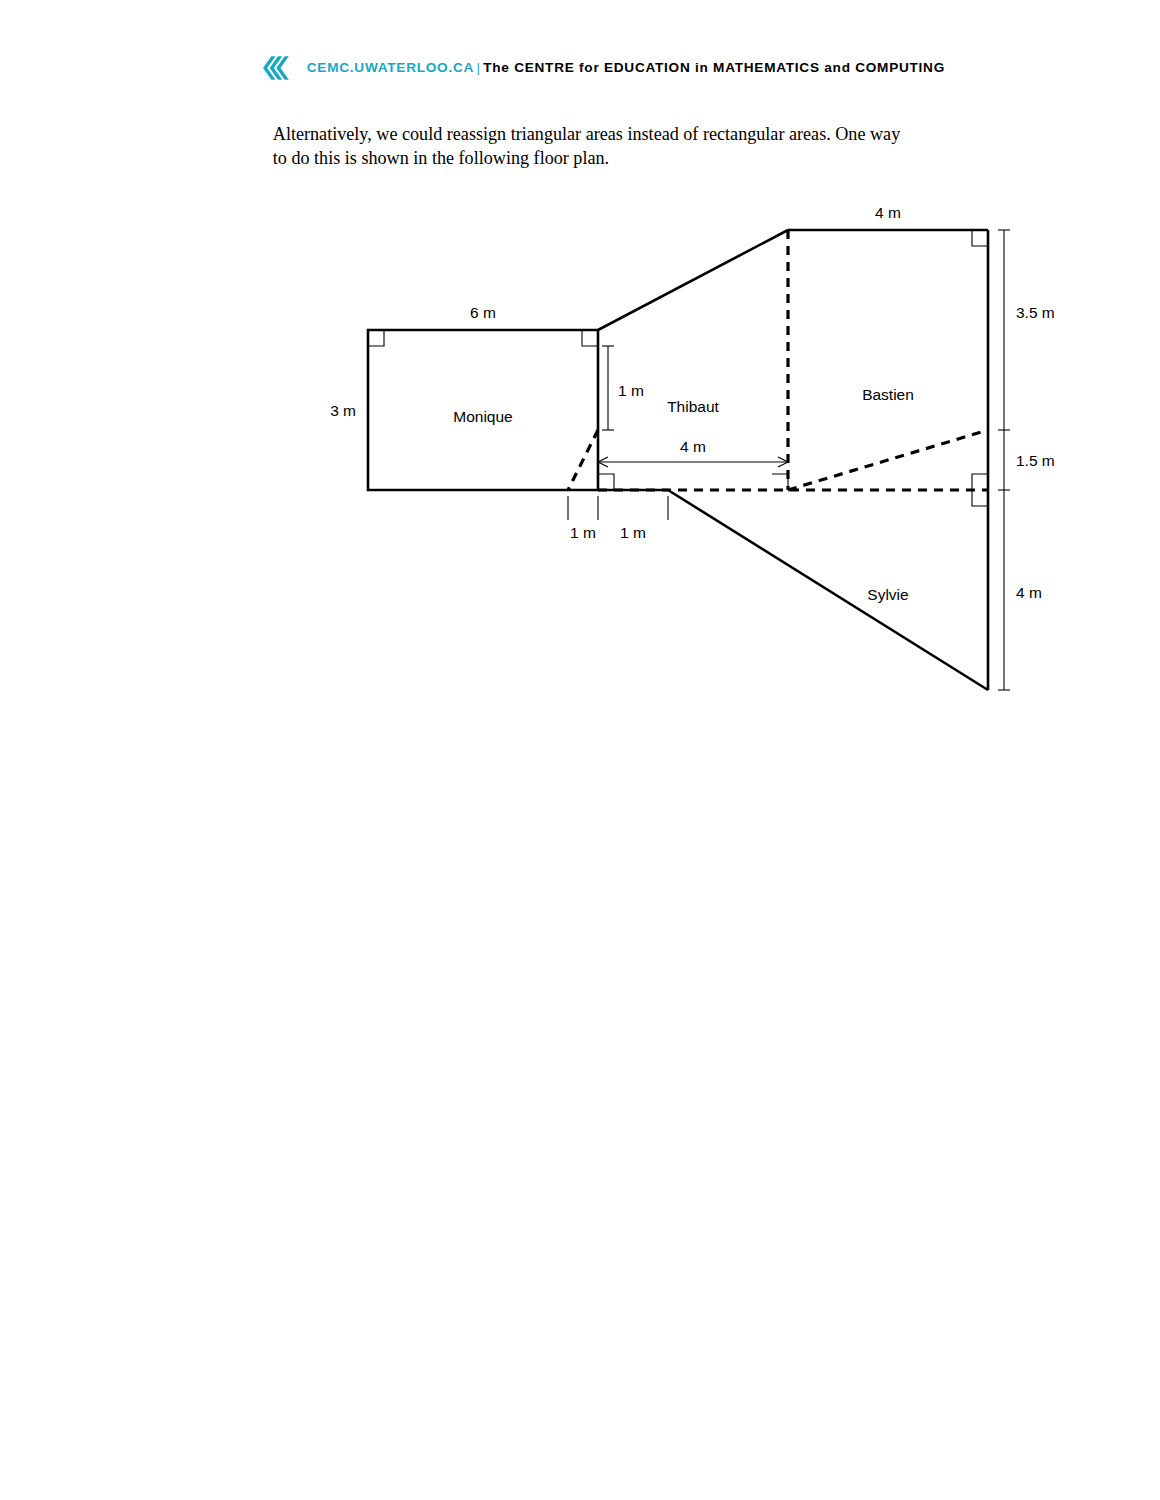CEMC.UWATERLOO.CA|The CENTRE for EDUCATION in MATHEMATICS and COMPUTING
Alternatively, we could reassign triangular areas instead of rectangular areas. One way to do this is shown in the following floor plan.
============ Coordinate reference ============ Monique rectangle: x 100..330, y 130..290 (6 m wide, 3 m tall) Thibaut/Bastien top edge: from (330,130) up-right to (520,30) then right to (720,30) Right vertical wall: x=720 from y=30 down to y=490 Bottom of Monique/Thibaut: y=290 from x=100 to x=330 (solid), then to x=400 (solid) Sylvie: triangle (400,290) -> (720,290) -> (720,490) ================================================= 6 m 3 m 4 m 3.5 m 1.5 m 4 m 1 m 4 m 1 m 1 m Monique Thibaut Bastien Sylvie